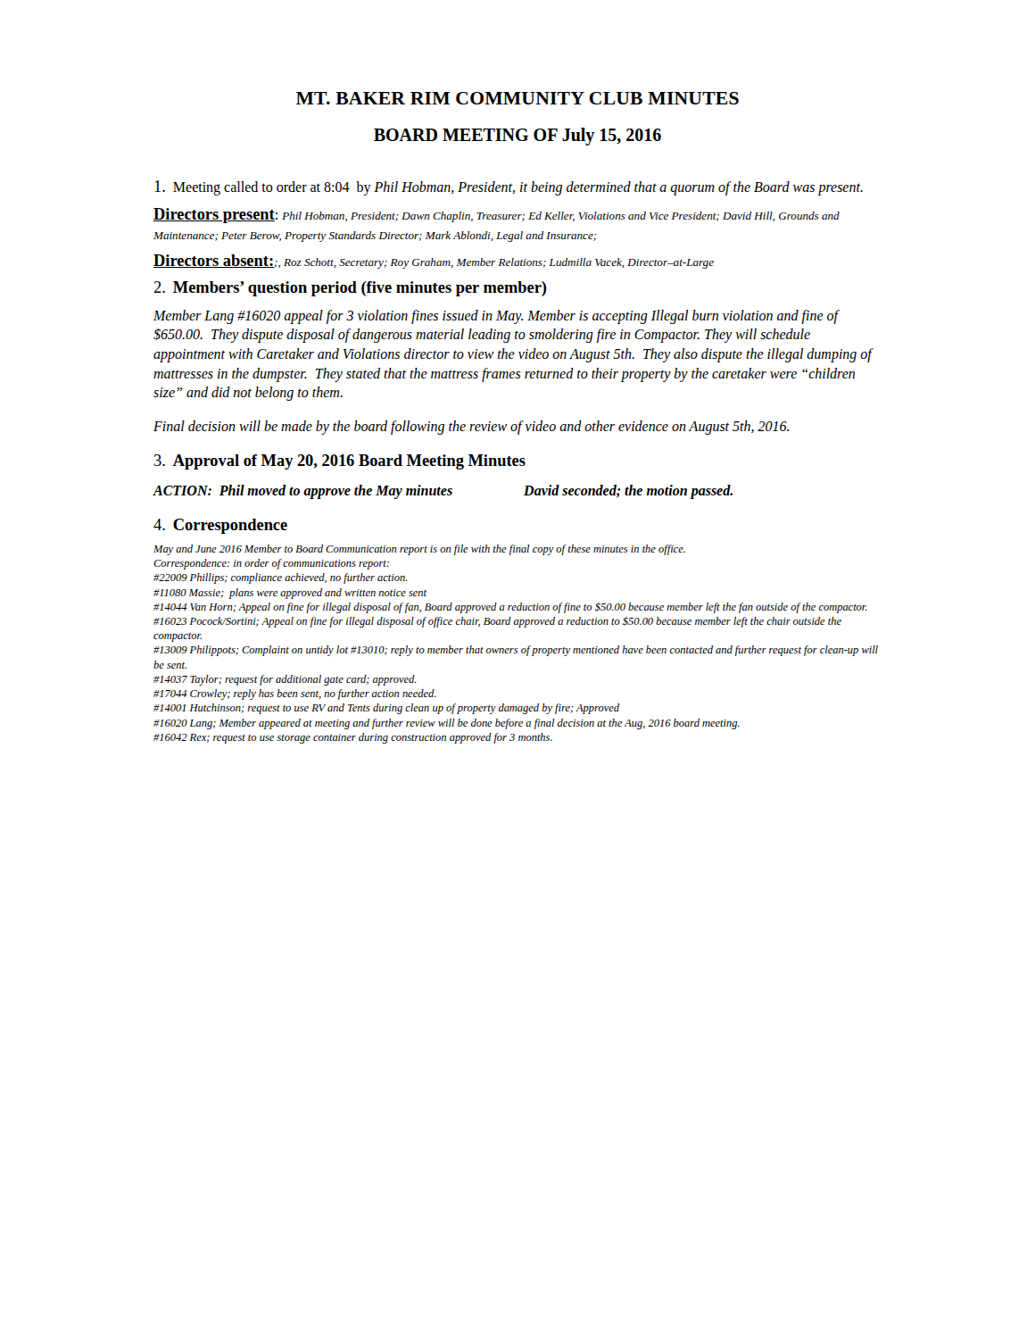MT. BAKER RIM COMMUNITY CLUB MINUTES
BOARD MEETING OF July 15, 2016
1. Meeting called to order at 8:04 by Phil Hobman, President, it being determined that a quorum of the Board was present.
Directors present: Phil Hobman, President; Dawn Chaplin, Treasurer; Ed Keller, Violations and Vice President; David Hill, Grounds and Maintenance; Peter Berow, Property Standards Director; Mark Ablondi, Legal and Insurance;
Directors absent:;, Roz Schott, Secretary; Roy Graham, Member Relations; Ludmilla Vacek, Director–at-Large
2. Members’ question period (five minutes per member)
Member Lang #16020 appeal for 3 violation fines issued in May. Member is accepting Illegal burn violation and fine of $650.00. They dispute disposal of dangerous material leading to smoldering fire in Compactor. They will schedule appointment with Caretaker and Violations director to view the video on August 5th. They also dispute the illegal dumping of mattresses in the dumpster. They stated that the mattress frames returned to their property by the caretaker were “children size” and did not belong to them.
Final decision will be made by the board following the review of video and other evidence on August 5th, 2016.
3. Approval of May 20, 2016 Board Meeting Minutes
ACTION: Phil moved to approve the May minutes David seconded; the motion passed.
4. Correspondence
May and June 2016 Member to Board Communication report is on file with the final copy of these minutes in the office.
Correspondence: in order of communications report:
#22009 Phillips; compliance achieved, no further action.
#11080 Massie; plans were approved and written notice sent
#14044 Van Horn; Appeal on fine for illegal disposal of fan, Board approved a reduction of fine to $50.00 because member left the fan outside of the compactor.
#16023 Pocock/Sortini; Appeal on fine for illegal disposal of office chair, Board approved a reduction to $50.00 because member left the chair outside the compactor.
#13009 Philippots; Complaint on untidy lot #13010; reply to member that owners of property mentioned have been contacted and further request for clean-up will be sent.
#14037 Taylor; request for additional gate card; approved.
#17044 Crowley; reply has been sent, no further action needed.
#14001 Hutchinson; request to use RV and Tents during clean up of property damaged by fire; Approved
#16020 Lang; Member appeared at meeting and further review will be done before a final decision at the Aug, 2016 board meeting.
#16042 Rex; request to use storage container during construction approved for 3 months.